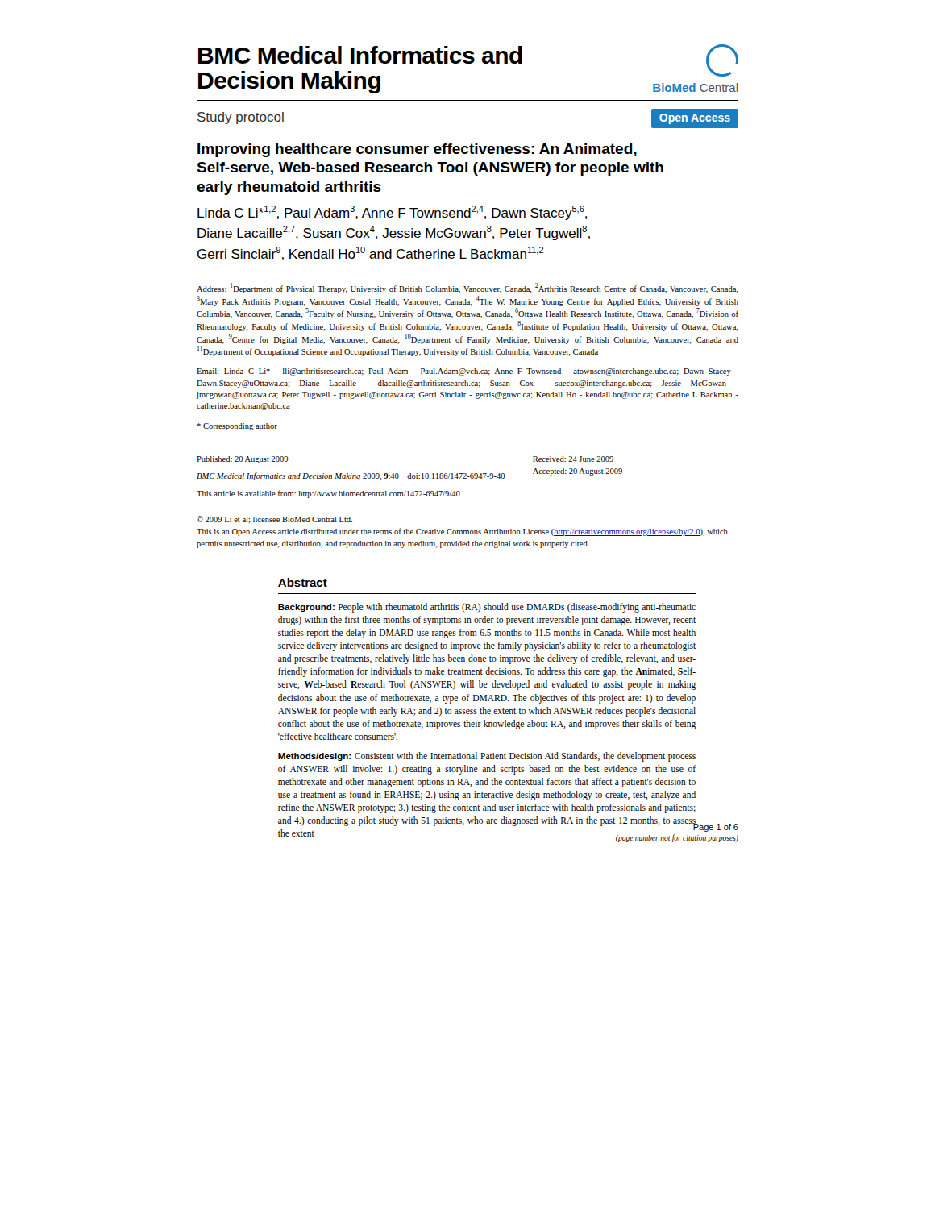BMC Medical Informatics and
Decision Making
BioMed Central
Study protocol
Open Access
Improving healthcare consumer effectiveness: An Animated,
Self-serve, Web-based Research Tool (ANSWER) for people with
early rheumatoid arthritis
Linda C Li*1,2, Paul Adam3, Anne F Townsend2,4, Dawn Stacey5,6,
Diane Lacaille2,7, Susan Cox4, Jessie McGowan8, Peter Tugwell8,
Gerri Sinclair9, Kendall Ho10 and Catherine L Backman11,2
Address: 1Department of Physical Therapy, University of British Columbia, Vancouver, Canada, 2Arthritis Research Centre of Canada, Vancouver, Canada, 3Mary Pack Arthritis Program, Vancouver Costal Health, Vancouver, Canada, 4The W. Maurice Young Centre for Applied Ethics, University of British Columbia, Vancouver, Canada, 5Faculty of Nursing, University of Ottawa, Ottawa, Canada, 6Ottawa Health Research Institute, Ottawa, Canada, 7Division of Rheumatology, Faculty of Medicine, University of British Columbia, Vancouver, Canada, 8Institute of Population Health, University of Ottawa, Ottawa, Canada, 9Centre for Digital Media, Vancouver, Canada, 10Department of Family Medicine, University of British Columbia, Vancouver, Canada and 11Department of Occupational Science and Occupational Therapy, University of British Columbia, Vancouver, Canada
Email: Linda C Li* - lli@arthritisresearch.ca; Paul Adam - Paul.Adam@vch.ca; Anne F Townsend - atownsen@interchange.ubc.ca; Dawn Stacey - Dawn.Stacey@uOttawa.ca; Diane Lacaille - dlacaille@arthritisresearch.ca; Susan Cox - suecox@interchange.ubc.ca; Jessie McGowan - jmcgowan@uottawa.ca; Peter Tugwell - ptugwell@uottawa.ca; Gerri Sinclair - gerris@gnwc.ca; Kendall Ho - kendall.ho@ubc.ca; Catherine L Backman - catherine.backman@ubc.ca
* Corresponding author
| Published: 20 August 2009 BMC Medical Informatics and Decision Making 2009, 9 :40 doi:10.1186/1472-6947-9-40 This article is available from: http://www.biomedcentral.com/1472-6947/9/40 | Received: 24 June 2009 Accepted: 20 August 2009 |
© 2009 Li et al; licensee BioMed Central Ltd.
This is an Open Access article distributed under the terms of the Creative Commons Attribution License (http://creativecommons.org/licenses/by/2.0), which permits unrestricted use, distribution, and reproduction in any medium, provided the original work is properly cited.
Abstract
Background: People with rheumatoid arthritis (RA) should use DMARDs (disease-modifying anti-rheumatic drugs) within the first three months of symptoms in order to prevent irreversible joint damage. However, recent studies report the delay in DMARD use ranges from 6.5 months to 11.5 months in Canada. While most health service delivery interventions are designed to improve the family physician's ability to refer to a rheumatologist and prescribe treatments, relatively little has been done to improve the delivery of credible, relevant, and user-friendly information for individuals to make treatment decisions. To address this care gap, the Animated, Self-serve, Web-based Research Tool (ANSWER) will be developed and evaluated to assist people in making decisions about the use of methotrexate, a type of DMARD. The objectives of this project are: 1) to develop ANSWER for people with early RA; and 2) to assess the extent to which ANSWER reduces people's decisional conflict about the use of methotrexate, improves their knowledge about RA, and improves their skills of being 'effective healthcare consumers'.
Methods/design: Consistent with the International Patient Decision Aid Standards, the development process of ANSWER will involve: 1.) creating a storyline and scripts based on the best evidence on the use of methotrexate and other management options in RA, and the contextual factors that affect a patient's decision to use a treatment as found in ERAHSE; 2.) using an interactive design methodology to create, test, analyze and refine the ANSWER prototype; 3.) testing the content and user interface with health professionals and patients; and 4.) conducting a pilot study with 51 patients, who are diagnosed with RA in the past 12 months, to assess the extent
Page 1 of 6
(page number not for citation purposes)